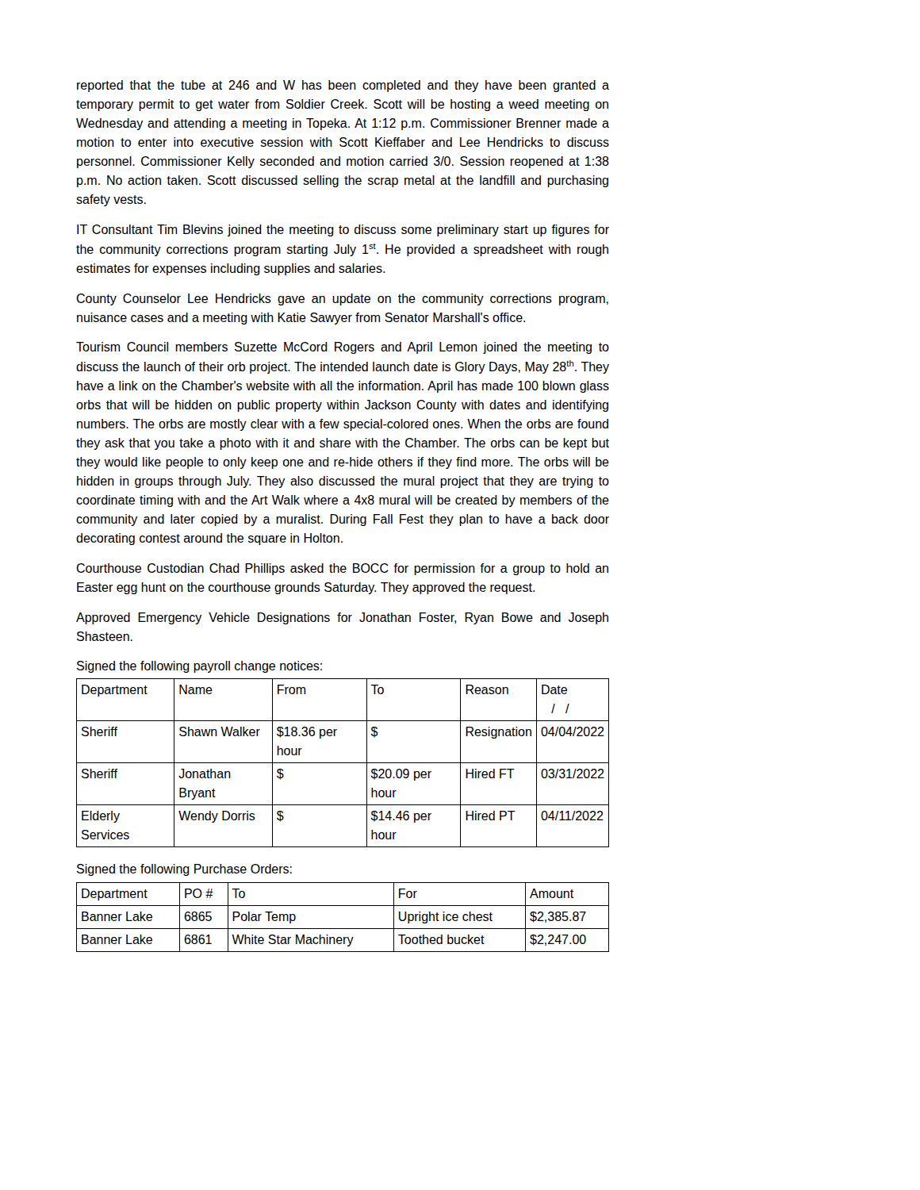reported that the tube at 246 and W has been completed and they have been granted a temporary permit to get water from Soldier Creek. Scott will be hosting a weed meeting on Wednesday and attending a meeting in Topeka. At 1:12 p.m. Commissioner Brenner made a motion to enter into executive session with Scott Kieffaber and Lee Hendricks to discuss personnel. Commissioner Kelly seconded and motion carried 3/0. Session reopened at 1:38 p.m. No action taken. Scott discussed selling the scrap metal at the landfill and purchasing safety vests.
IT Consultant Tim Blevins joined the meeting to discuss some preliminary start up figures for the community corrections program starting July 1st. He provided a spreadsheet with rough estimates for expenses including supplies and salaries.
County Counselor Lee Hendricks gave an update on the community corrections program, nuisance cases and a meeting with Katie Sawyer from Senator Marshall's office.
Tourism Council members Suzette McCord Rogers and April Lemon joined the meeting to discuss the launch of their orb project. The intended launch date is Glory Days, May 28th. They have a link on the Chamber's website with all the information. April has made 100 blown glass orbs that will be hidden on public property within Jackson County with dates and identifying numbers. The orbs are mostly clear with a few special-colored ones. When the orbs are found they ask that you take a photo with it and share with the Chamber. The orbs can be kept but they would like people to only keep one and re-hide others if they find more. The orbs will be hidden in groups through July. They also discussed the mural project that they are trying to coordinate timing with and the Art Walk where a 4x8 mural will be created by members of the community and later copied by a muralist. During Fall Fest they plan to have a back door decorating contest around the square in Holton.
Courthouse Custodian Chad Phillips asked the BOCC for permission for a group to hold an Easter egg hunt on the courthouse grounds Saturday. They approved the request.
Approved Emergency Vehicle Designations for Jonathan Foster, Ryan Bowe and Joseph Shasteen.
Signed the following payroll change notices:
| Department | Name | From | To | Reason | Date / / |
| Sheriff | Shawn Walker | $18.36 per hour | $ | Resignation | 04/04/2022 |
| Sheriff | Jonathan Bryant | $ | $20.09 per hour | Hired FT | 03/31/2022 |
| Elderly Services | Wendy Dorris | $ | $14.46 per hour | Hired PT | 04/11/2022 |
Signed the following Purchase Orders:
| Department | PO # | To | For | Amount |
| Banner Lake | 6865 | Polar Temp | Upright ice chest | $2,385.87 |
| Banner Lake | 6861 | White Star Machinery | Toothed bucket | $2,247.00 |